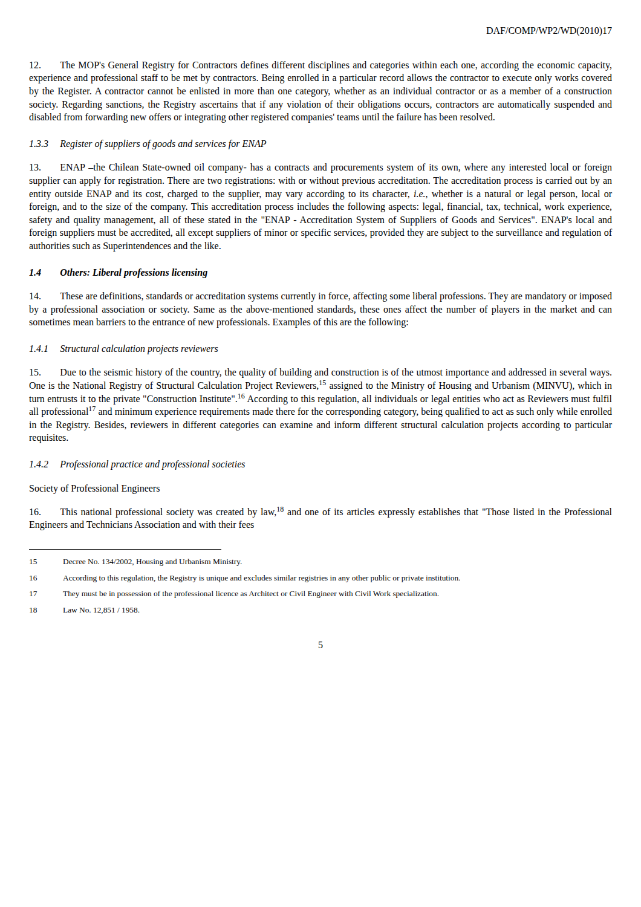DAF/COMP/WP2/WD(2010)17
12. The MOP's General Registry for Contractors defines different disciplines and categories within each one, according the economic capacity, experience and professional staff to be met by contractors. Being enrolled in a particular record allows the contractor to execute only works covered by the Register. A contractor cannot be enlisted in more than one category, whether as an individual contractor or as a member of a construction society. Regarding sanctions, the Registry ascertains that if any violation of their obligations occurs, contractors are automatically suspended and disabled from forwarding new offers or integrating other registered companies' teams until the failure has been resolved.
1.3.3 Register of suppliers of goods and services for ENAP
13. ENAP –the Chilean State-owned oil company- has a contracts and procurements system of its own, where any interested local or foreign supplier can apply for registration. There are two registrations: with or without previous accreditation. The accreditation process is carried out by an entity outside ENAP and its cost, charged to the supplier, may vary according to its character, i.e., whether is a natural or legal person, local or foreign, and to the size of the company. This accreditation process includes the following aspects: legal, financial, tax, technical, work experience, safety and quality management, all of these stated in the "ENAP - Accreditation System of Suppliers of Goods and Services". ENAP's local and foreign suppliers must be accredited, all except suppliers of minor or specific services, provided they are subject to the surveillance and regulation of authorities such as Superintendences and the like.
1.4 Others: Liberal professions licensing
14. These are definitions, standards or accreditation systems currently in force, affecting some liberal professions. They are mandatory or imposed by a professional association or society. Same as the above-mentioned standards, these ones affect the number of players in the market and can sometimes mean barriers to the entrance of new professionals. Examples of this are the following:
1.4.1 Structural calculation projects reviewers
15. Due to the seismic history of the country, the quality of building and construction is of the utmost importance and addressed in several ways. One is the National Registry of Structural Calculation Project Reviewers,15 assigned to the Ministry of Housing and Urbanism (MINVU), which in turn entrusts it to the private "Construction Institute".16 According to this regulation, all individuals or legal entities who act as Reviewers must fulfil all professional17 and minimum experience requirements made there for the corresponding category, being qualified to act as such only while enrolled in the Registry. Besides, reviewers in different categories can examine and inform different structural calculation projects according to particular requisites.
1.4.2 Professional practice and professional societies
Society of Professional Engineers
16. This national professional society was created by law,18 and one of its articles expressly establishes that "Those listed in the Professional Engineers and Technicians Association and with their fees
15
Decree No. 134/2002, Housing and Urbanism Ministry.
16
According to this regulation, the Registry is unique and excludes similar registries in any other public or private institution.
17
They must be in possession of the professional licence as Architect or Civil Engineer with Civil Work specialization.
18
Law No. 12,851 / 1958.
5